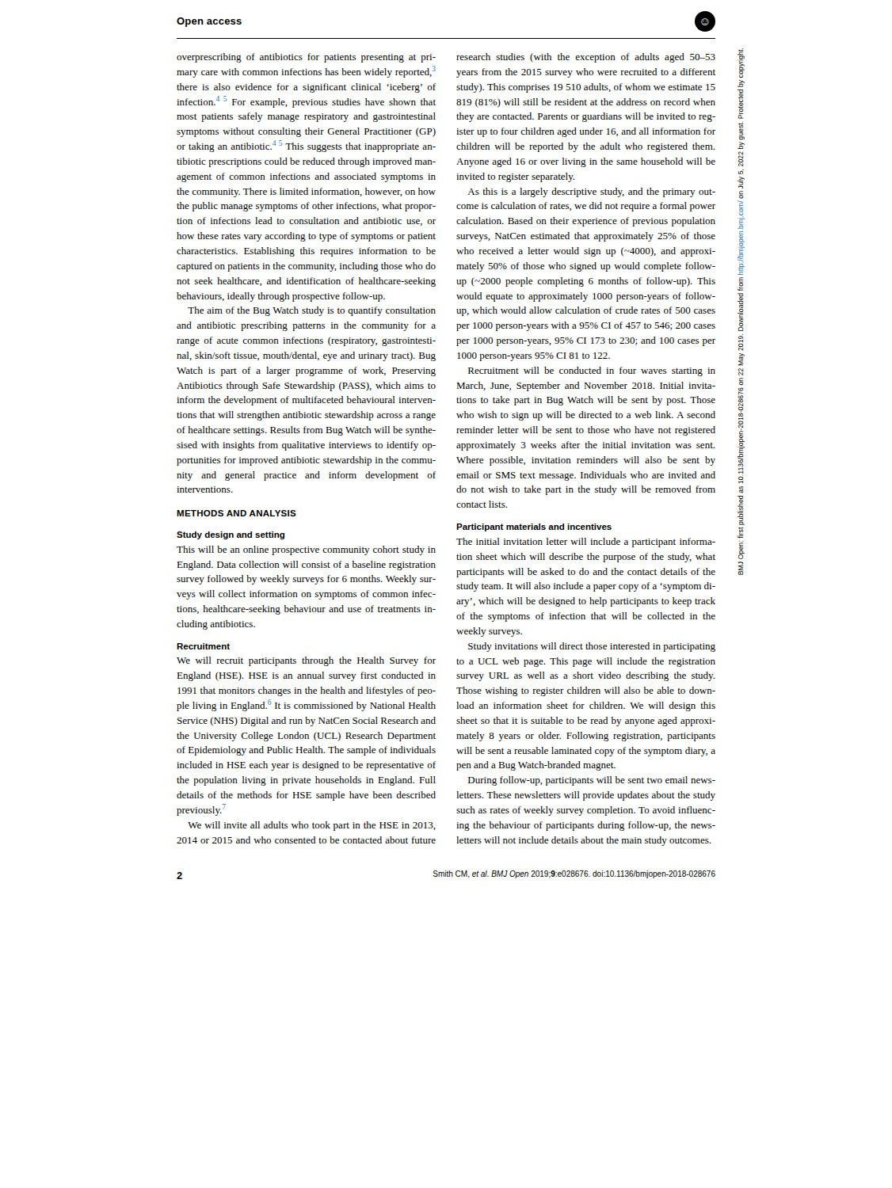BMJ Open: first published as 10.1136/bmjopen-2018-028676 on 22 May 2019. Downloaded from http://bmjopen.bmj.com/ on July 5, 2022 by guest. Protected by copyright.
Open access ☺
overprescribing of antibiotics for patients presenting at primary care with common infections has been widely reported,3 there is also evidence for a significant clinical ‘iceberg’ of infection.4 5 For example, previous studies have shown that most patients safely manage respiratory and gastrointestinal symptoms without consulting their General Practitioner (GP) or taking an antibiotic.4 5 This suggests that inappropriate antibiotic prescriptions could be reduced through improved management of common infections and associated symptoms in the community. There is limited information, however, on how the public manage symptoms of other infections, what proportion of infections lead to consultation and antibiotic use, or how these rates vary according to type of symptoms or patient characteristics. Establishing this requires information to be captured on patients in the community, including those who do not seek healthcare, and identification of healthcare-seeking behaviours, ideally through prospective follow-up.
The aim of the Bug Watch study is to quantify consultation and antibiotic prescribing patterns in the community for a range of acute common infections (respiratory, gastrointestinal, skin/soft tissue, mouth/dental, eye and urinary tract). Bug Watch is part of a larger programme of work, Preserving Antibiotics through Safe Stewardship (PASS), which aims to inform the development of multifaceted behavioural interventions that will strengthen antibiotic stewardship across a range of healthcare settings. Results from Bug Watch will be synthesised with insights from qualitative interviews to identify opportunities for improved antibiotic stewardship in the community and general practice and inform development of interventions.
Methods and analysis
Study design and setting
This will be an online prospective community cohort study in England. Data collection will consist of a baseline registration survey followed by weekly surveys for 6 months. Weekly surveys will collect information on symptoms of common infections, healthcare-seeking behaviour and use of treatments including antibiotics.
Recruitment
We will recruit participants through the Health Survey for England (HSE). HSE is an annual survey first conducted in 1991 that monitors changes in the health and lifestyles of people living in England.6 It is commissioned by National Health Service (NHS) Digital and run by NatCen Social Research and the University College London (UCL) Research Department of Epidemiology and Public Health. The sample of individuals included in HSE each year is designed to be representative of the population living in private households in England. Full details of the methods for HSE sample have been described previously.7
We will invite all adults who took part in the HSE in 2013, 2014 or 2015 and who consented to be contacted about future research studies (with the exception of adults aged 50–53 years from the 2015 survey who were recruited to a different study). This comprises 19 510 adults, of whom we estimate 15 819 (81%) will still be resident at the address on record when they are contacted. Parents or guardians will be invited to register up to four children aged under 16, and all information for children will be reported by the adult who registered them. Anyone aged 16 or over living in the same household will be invited to register separately.
As this is a largely descriptive study, and the primary outcome is calculation of rates, we did not require a formal power calculation. Based on their experience of previous population surveys, NatCen estimated that approximately 25% of those who received a letter would sign up (~4000), and approximately 50% of those who signed up would complete follow-up (~2000 people completing 6 months of follow-up). This would equate to approximately 1000 person-years of follow-up, which would allow calculation of crude rates of 500 cases per 1000 person-years with a 95% CI of 457 to 546; 200 cases per 1000 person-years, 95% CI 173 to 230; and 100 cases per 1000 person-years 95% CI 81 to 122.
Recruitment will be conducted in four waves starting in March, June, September and November 2018. Initial invitations to take part in Bug Watch will be sent by post. Those who wish to sign up will be directed to a web link. A second reminder letter will be sent to those who have not registered approximately 3 weeks after the initial invitation was sent. Where possible, invitation reminders will also be sent by email or SMS text message. Individuals who are invited and do not wish to take part in the study will be removed from contact lists.
Participant materials and incentives
The initial invitation letter will include a participant information sheet which will describe the purpose of the study, what participants will be asked to do and the contact details of the study team. It will also include a paper copy of a ‘symptom diary’, which will be designed to help participants to keep track of the symptoms of infection that will be collected in the weekly surveys.
Study invitations will direct those interested in participating to a UCL web page. This page will include the registration survey URL as well as a short video describing the study. Those wishing to register children will also be able to download an information sheet for children. We will design this sheet so that it is suitable to be read by anyone aged approximately 8 years or older. Following registration, participants will be sent a reusable laminated copy of the symptom diary, a pen and a Bug Watch-branded magnet.
During follow-up, participants will be sent two email newsletters. These newsletters will provide updates about the study such as rates of weekly survey completion. To avoid influencing the behaviour of participants during follow-up, the newsletters will not include details about the main study outcomes.
2
Smith CM, et al. BMJ Open 2019;9:e028676. doi:10.1136/bmjopen-2018-028676